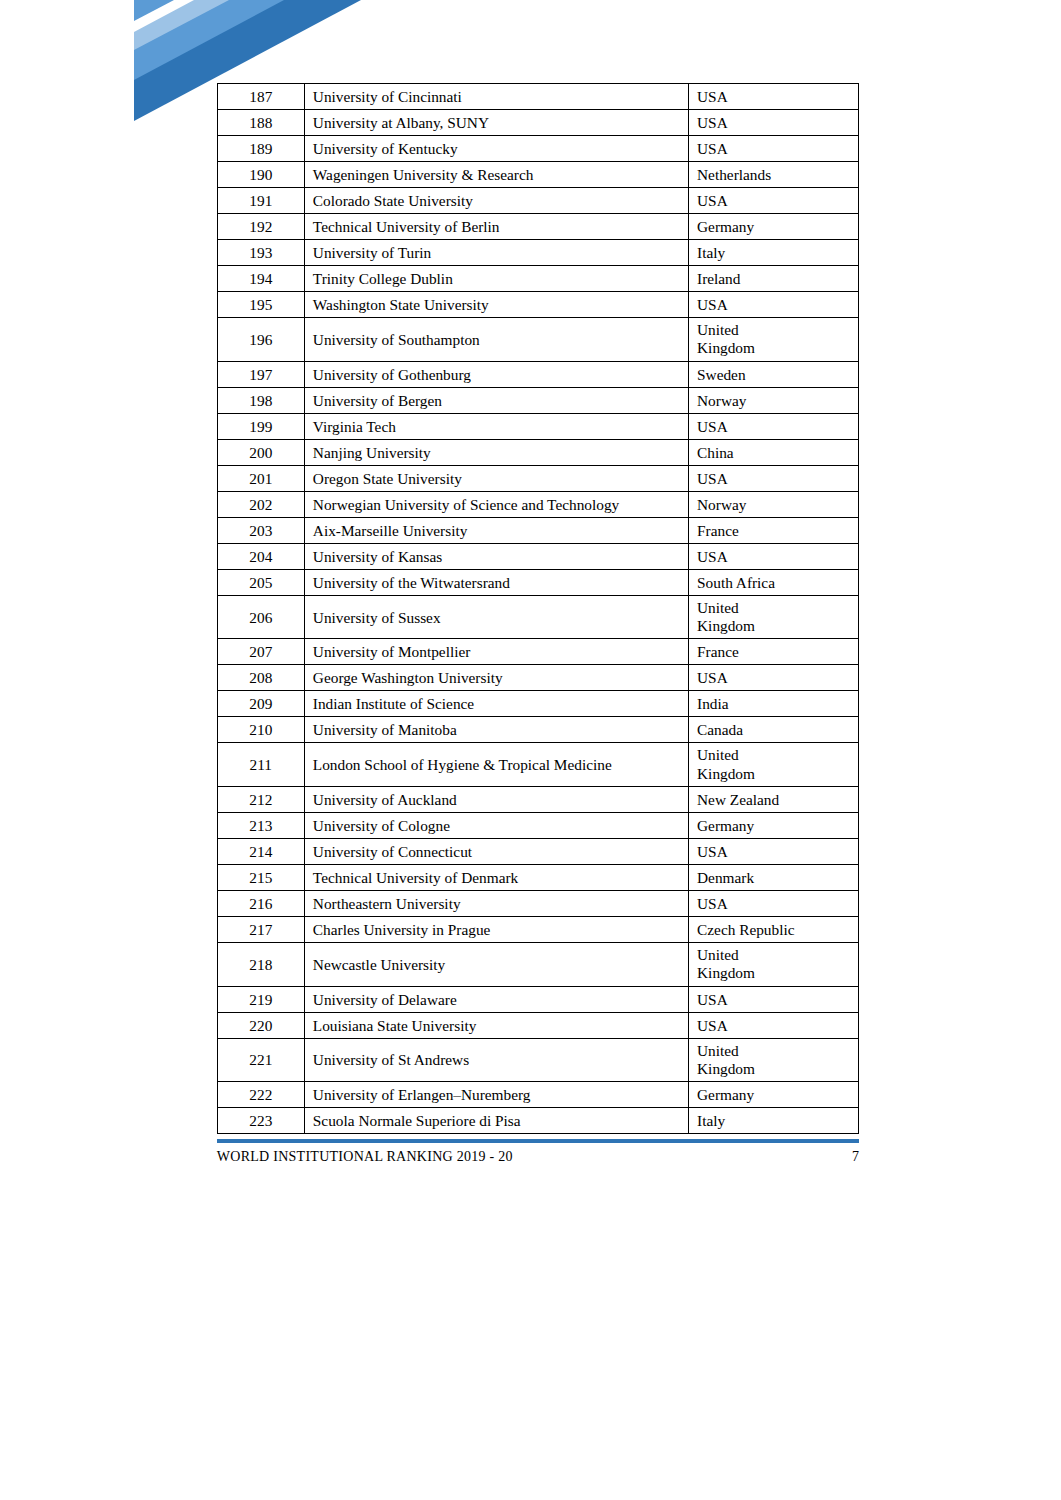| 187 | University of Cincinnati | USA |
| 188 | University at Albany, SUNY | USA |
| 189 | University of Kentucky | USA |
| 190 | Wageningen University & Research | Netherlands |
| 191 | Colorado State University | USA |
| 192 | Technical University of Berlin | Germany |
| 193 | University of Turin | Italy |
| 194 | Trinity College Dublin | Ireland |
| 195 | Washington State University | USA |
| 196 | University of Southampton | United Kingdom |
| 197 | University of Gothenburg | Sweden |
| 198 | University of Bergen | Norway |
| 199 | Virginia Tech | USA |
| 200 | Nanjing University | China |
| 201 | Oregon State University | USA |
| 202 | Norwegian University of Science and Technology | Norway |
| 203 | Aix-Marseille University | France |
| 204 | University of Kansas | USA |
| 205 | University of the Witwatersrand | South Africa |
| 206 | University of Sussex | United Kingdom |
| 207 | University of Montpellier | France |
| 208 | George Washington University | USA |
| 209 | Indian Institute of Science | India |
| 210 | University of Manitoba | Canada |
| 211 | London School of Hygiene & Tropical Medicine | United Kingdom |
| 212 | University of Auckland | New Zealand |
| 213 | University of Cologne | Germany |
| 214 | University of Connecticut | USA |
| 215 | Technical University of Denmark | Denmark |
| 216 | Northeastern University | USA |
| 217 | Charles University in Prague | Czech Republic |
| 218 | Newcastle University | United Kingdom |
| 219 | University of Delaware | USA |
| 220 | Louisiana State University | USA |
| 221 | University of St Andrews | United Kingdom |
| 222 | University of Erlangen–Nuremberg | Germany |
| 223 | Scuola Normale Superiore di Pisa | Italy |
WORLD INSTITUTIONAL RANKING 2019 - 20 7